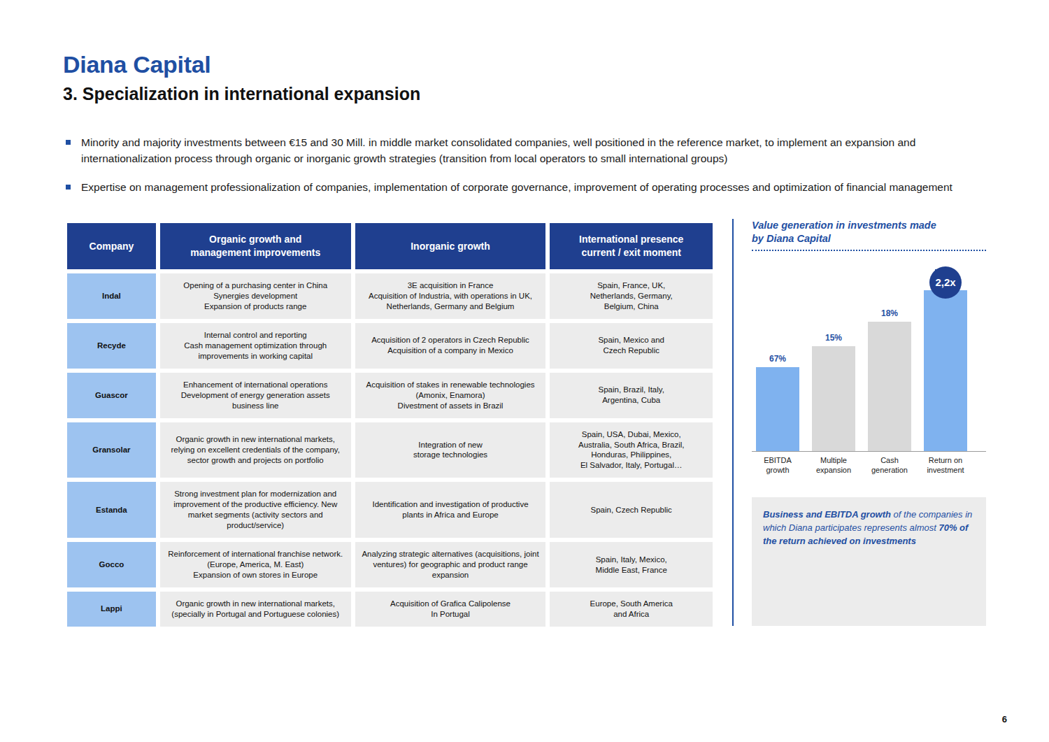Diana Capital
3. Specialization in international expansion
Minority and majority investments between €15 and 30 Mill. in middle market consolidated companies, well positioned in the reference market, to implement an expansion and internationalization process through organic or inorganic growth strategies (transition from local operators to small international groups)
Expertise on management professionalization of companies, implementation of corporate governance, improvement of operating processes and optimization of financial management
| Company | Organic growth and management improvements | Inorganic growth | International presence current / exit moment |
| --- | --- | --- | --- |
| Indal | Opening of a purchasing center in China Synergies development Expansion of products range | 3E acquisition in France Acquisition of Industria, with operations in UK, Netherlands, Germany and Belgium | Spain, France, UK, Netherlands, Germany, Belgium, China |
| Recyde | Internal control and reporting Cash management optimization through improvements in working capital | Acquisition of 2 operators in Czech Republic Acquisition of a company in Mexico | Spain, Mexico and Czech Republic |
| Guascor | Enhancement of international operations Development of energy generation assets business line | Acquisition of stakes in renewable technologies (Amonix, Enamora) Divestment of assets in Brazil | Spain, Brazil, Italy, Argentina, Cuba |
| Gransolar | Organic growth in new international markets, relying on excellent credentials of the company, sector growth and projects on portfolio | Integration of new storage technologies | Spain, USA, Dubai, Mexico, Australia, South Africa, Brazil, Honduras, Philippines, El Salvador, Italy, Portugal… |
| Estanda | Strong investment plan for modernization and improvement of the productive efficiency. New market segments (activity sectors and product/service) | Identification and investigation of productive plants in Africa and Europe | Spain, Czech Republic |
| Gocco | Reinforcement of international franchise network. (Europe, America, M. East) Expansion of own stores in Europe | Analyzing strategic alternatives (acquisitions, joint ventures) for geographic and product range expansion | Spain, Italy, Mexico, Middle East, France |
| Lappi | Organic growth in new international markets,(specially in Portugal and Portuguese colonies) | Acquisition of Grafica Calipolense In Portugal | Europe, South America and Africa |
Value generation in investments made
by Diana Capital
67%
15%
18%
2,2x
EBITDA
growth Multiple
expansion Cash
generation Return on
investment
Business and EBITDA growth of the companies in which Diana participates represents almost 70% of the return achieved on investments
6